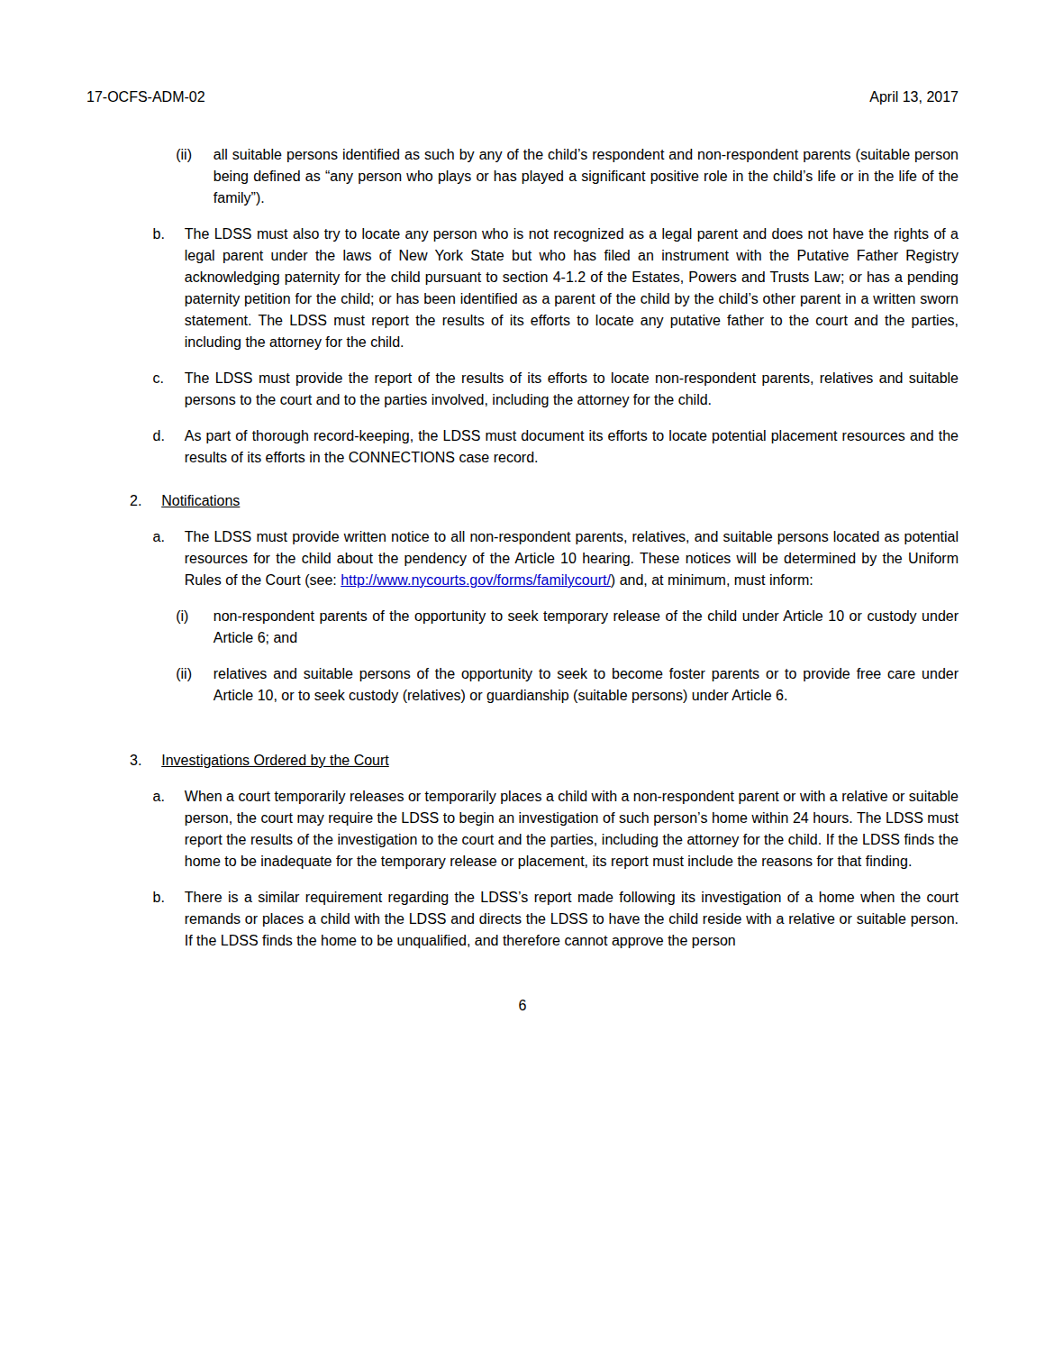17-OCFS-ADM-02 April 13, 2017
(ii) all suitable persons identified as such by any of the child’s respondent and non-respondent parents (suitable person being defined as “any person who plays or has played a significant positive role in the child’s life or in the life of the family”).
b. The LDSS must also try to locate any person who is not recognized as a legal parent and does not have the rights of a legal parent under the laws of New York State but who has filed an instrument with the Putative Father Registry acknowledging paternity for the child pursuant to section 4-1.2 of the Estates, Powers and Trusts Law; or has a pending paternity petition for the child; or has been identified as a parent of the child by the child’s other parent in a written sworn statement. The LDSS must report the results of its efforts to locate any putative father to the court and the parties, including the attorney for the child.
c. The LDSS must provide the report of the results of its efforts to locate non-respondent parents, relatives and suitable persons to the court and to the parties involved, including the attorney for the child.
d. As part of thorough record-keeping, the LDSS must document its efforts to locate potential placement resources and the results of its efforts in the CONNECTIONS case record.
2. Notifications
a. The LDSS must provide written notice to all non-respondent parents, relatives, and suitable persons located as potential resources for the child about the pendency of the Article 10 hearing. These notices will be determined by the Uniform Rules of the Court (see: http://www.nycourts.gov/forms/familycourt/) and, at minimum, must inform:
(i) non-respondent parents of the opportunity to seek temporary release of the child under Article 10 or custody under Article 6; and
(ii) relatives and suitable persons of the opportunity to seek to become foster parents or to provide free care under Article 10, or to seek custody (relatives) or guardianship (suitable persons) under Article 6.
3. Investigations Ordered by the Court
a. When a court temporarily releases or temporarily places a child with a non-respondent parent or with a relative or suitable person, the court may require the LDSS to begin an investigation of such person’s home within 24 hours. The LDSS must report the results of the investigation to the court and the parties, including the attorney for the child. If the LDSS finds the home to be inadequate for the temporary release or placement, its report must include the reasons for that finding.
b. There is a similar requirement regarding the LDSS’s report made following its investigation of a home when the court remands or places a child with the LDSS and directs the LDSS to have the child reside with a relative or suitable person. If the LDSS finds the home to be unqualified, and therefore cannot approve the person
6